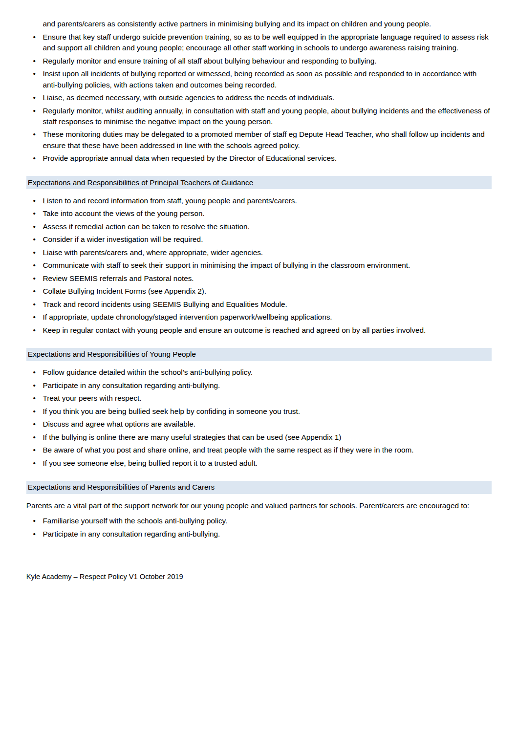and parents/carers as consistently active partners in minimising bullying and its impact on children and young people.
Ensure that key staff undergo suicide prevention training, so as to be well equipped in the appropriate language required to assess risk and support all children and young people; encourage all other staff working in schools to undergo awareness raising training.
Regularly monitor and ensure training of all staff about bullying behaviour and responding to bullying.
Insist upon all incidents of bullying reported or witnessed, being recorded as soon as possible and responded to in accordance with anti-bullying policies, with actions taken and outcomes being recorded.
Liaise, as deemed necessary, with outside agencies to address the needs of individuals.
Regularly monitor, whilst auditing annually, in consultation with staff and young people, about bullying incidents and the effectiveness of staff responses to minimise the negative impact on the young person.
These monitoring duties may be delegated to a promoted member of staff eg Depute Head Teacher, who shall follow up incidents and ensure that these have been addressed in line with the schools agreed policy.
Provide appropriate annual data when requested by the Director of Educational services.
Expectations and Responsibilities of Principal Teachers of Guidance
Listen to and record information from staff, young people and parents/carers.
Take into account the views of the young person.
Assess if remedial action can be taken to resolve the situation.
Consider if a wider investigation will be required.
Liaise with parents/carers and, where appropriate, wider agencies.
Communicate with staff to seek their support in minimising the impact of bullying in the classroom environment.
Review SEEMIS referrals and Pastoral notes.
Collate Bullying Incident Forms (see Appendix 2).
Track and record incidents using SEEMIS Bullying and Equalities Module.
If appropriate, update chronology/staged intervention paperwork/wellbeing applications.
Keep in regular contact with young people and ensure an outcome is reached and agreed on by all parties involved.
Expectations and Responsibilities of Young People
Follow guidance detailed within the school’s anti-bullying policy.
Participate in any consultation regarding anti-bullying.
Treat your peers with respect.
If you think you are being bullied seek help by confiding in someone you trust.
Discuss and agree what options are available.
If the bullying is online there are many useful strategies that can be used (see Appendix 1)
Be aware of what you post and share online, and treat people with the same respect as if they were in the room.
If you see someone else, being bullied report it to a trusted adult.
Expectations and Responsibilities of Parents and Carers
Parents are a vital part of the support network for our young people and valued partners for schools. Parent/carers are encouraged to:
Familiarise yourself with the schools anti-bullying policy.
Participate in any consultation regarding anti-bullying.
Kyle Academy – Respect Policy V1 October 2019